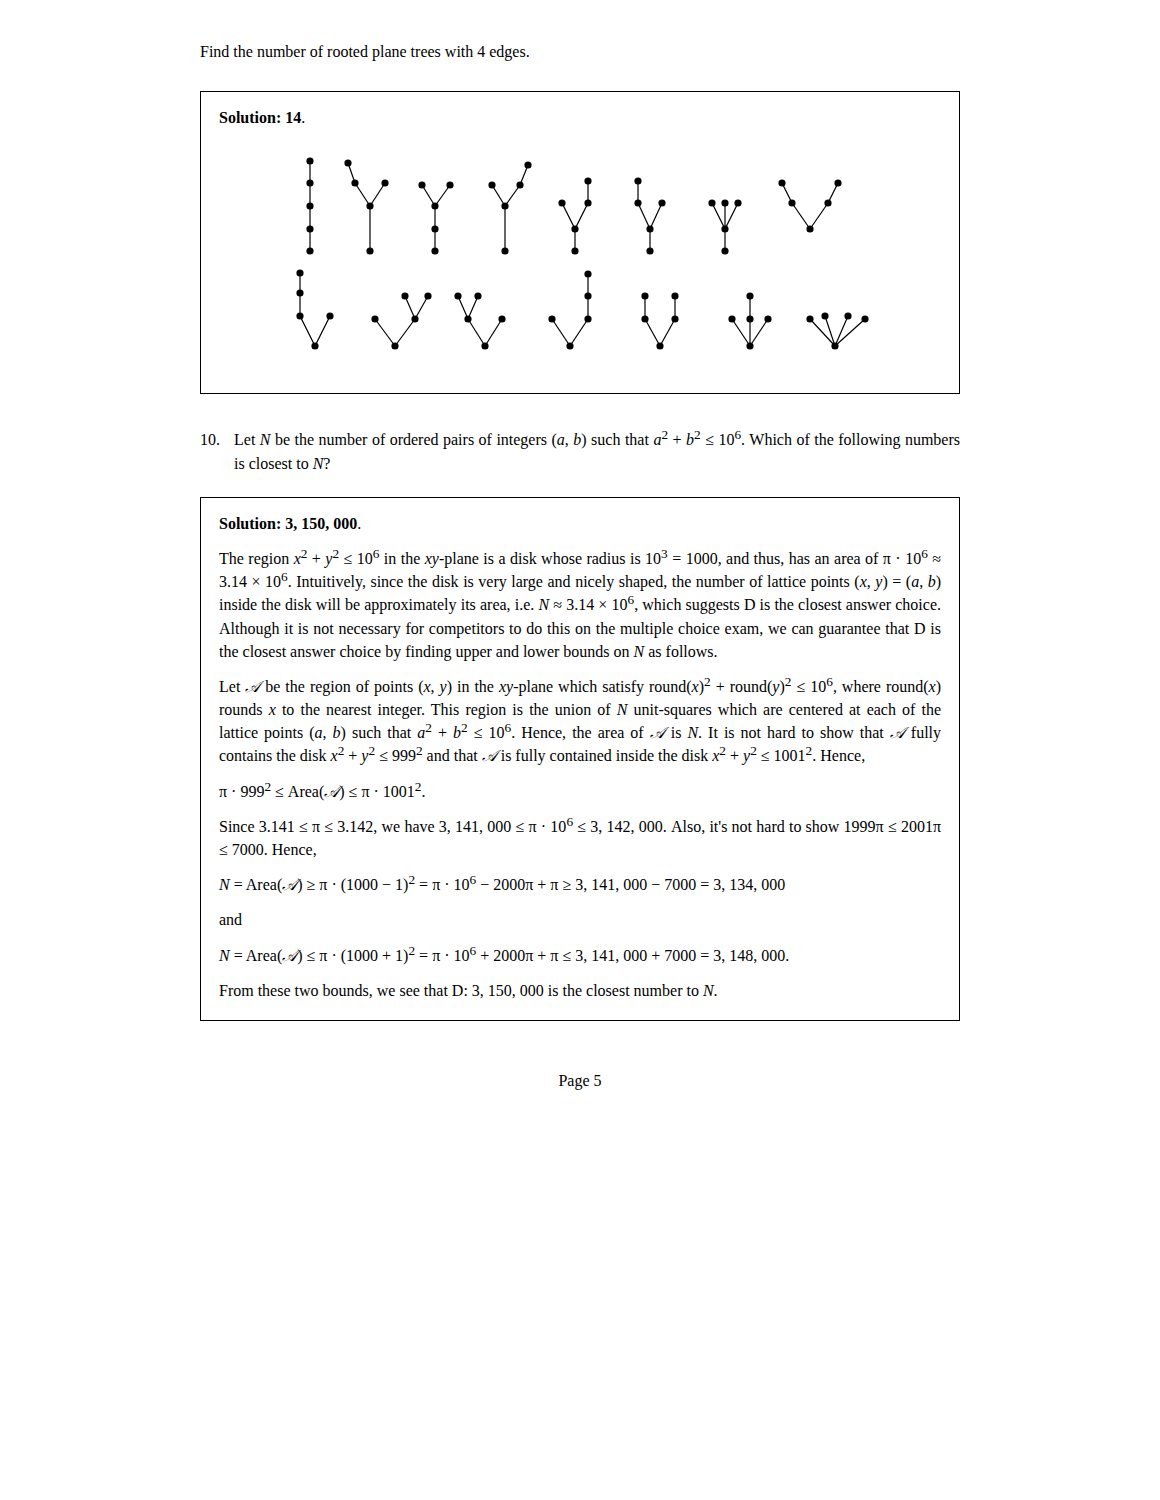Find the number of rooted plane trees with 4 edges.
Solution: 14.
10.
Let N be the number of ordered pairs of integers (a, b) such that a2 + b2 ≤ 106. Which of the following numbers is closest to N?
Solution: 3, 150, 000.
The region x2 + y2 ≤ 106 in the xy-plane is a disk whose radius is 103 = 1000, and thus, has an area of π · 106 ≈ 3.14 × 106. Intuitively, since the disk is very large and nicely shaped, the number of lattice points (x, y) = (a, b) inside the disk will be approximately its area, i.e. N ≈ 3.14 × 106, which suggests D is the closest answer choice. Although it is not necessary for competitors to do this on the multiple choice exam, we can guarantee that D is the closest answer choice by finding upper and lower bounds on N as follows.
Let 𝒜 be the region of points (x, y) in the xy-plane which satisfy round(x)2 + round(y)2 ≤ 106, where round(x) rounds x to the nearest integer. This region is the union of N unit-squares which are centered at each of the lattice points (a, b) such that a2 + b2 ≤ 106. Hence, the area of 𝒜 is N. It is not hard to show that 𝒜 fully contains the disk x2 + y2 ≤ 9992 and that 𝒜 is fully contained inside the disk x2 + y2 ≤ 10012. Hence,
π · 9992 ≤ Area(𝒜) ≤ π · 10012.
Since 3.141 ≤ π ≤ 3.142, we have 3, 141, 000 ≤ π · 106 ≤ 3, 142, 000. Also, it's not hard to show 1999π ≤ 2001π ≤ 7000. Hence,
N = Area(𝒜) ≥ π · (1000 − 1)2 = π · 106 − 2000π + π ≥ 3, 141, 000 − 7000 = 3, 134, 000
and
N = Area(𝒜) ≤ π · (1000 + 1)2 = π · 106 + 2000π + π ≤ 3, 141, 000 + 7000 = 3, 148, 000.
From these two bounds, we see that D: 3, 150, 000 is the closest number to N.
Page 5